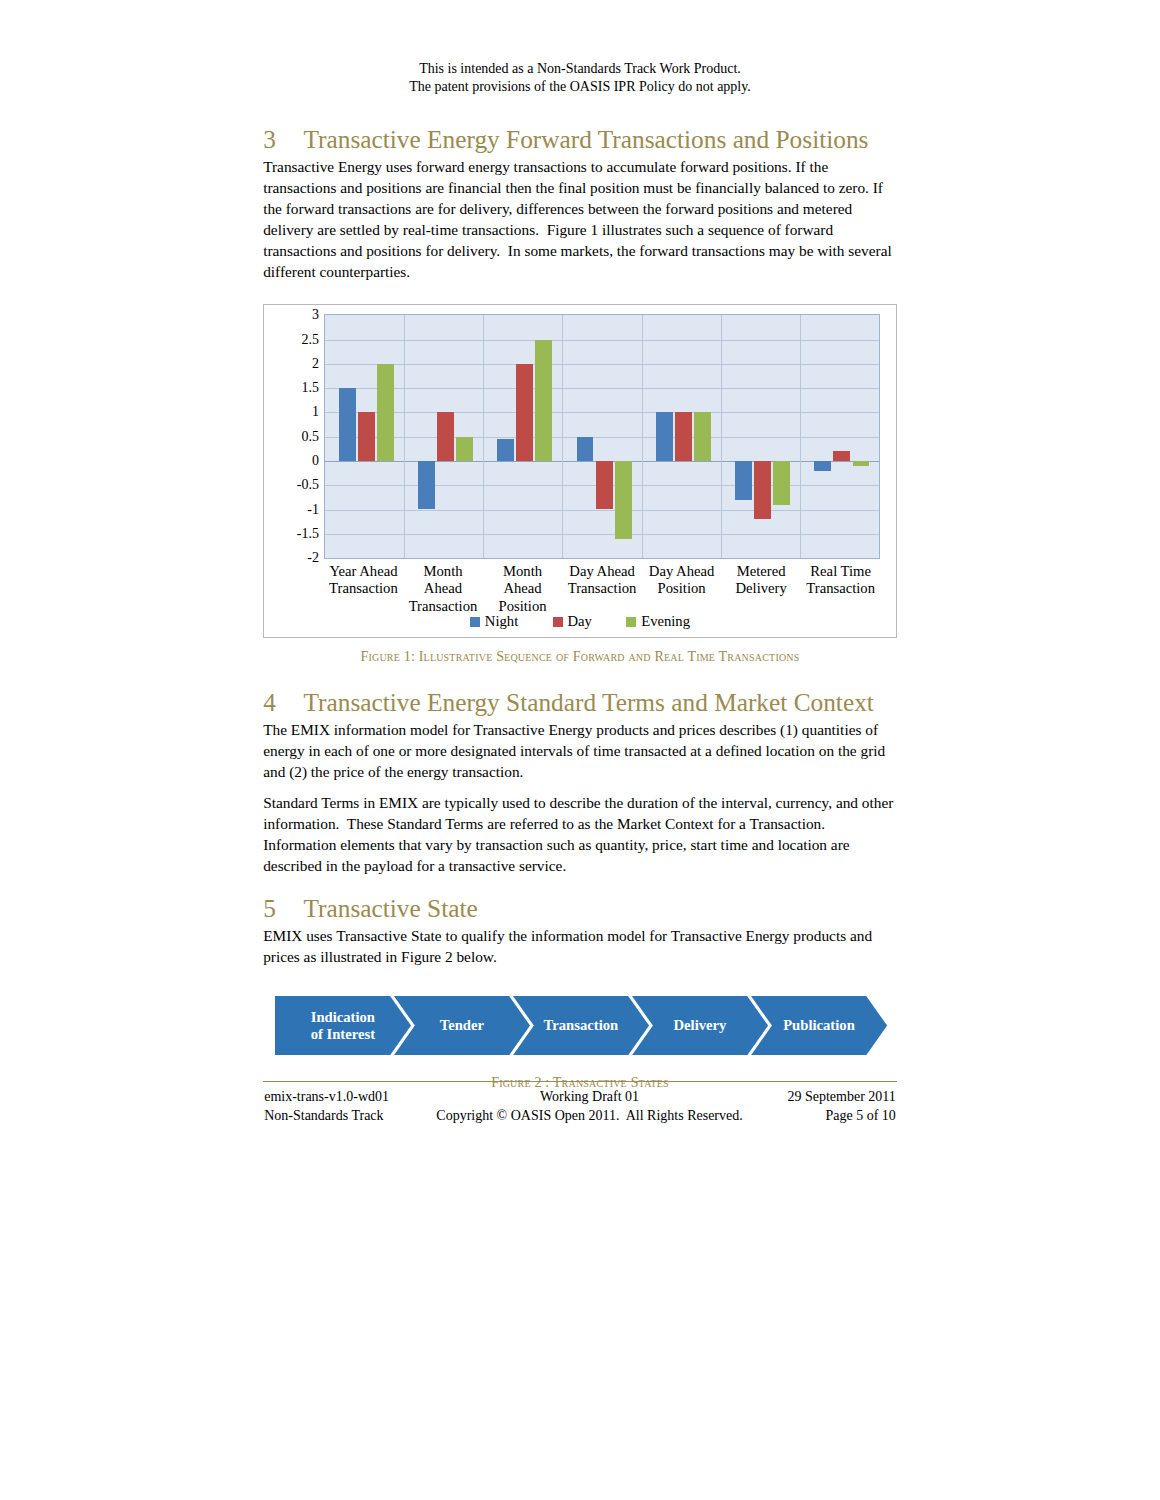This is intended as a Non-Standards Track Work Product.
The patent provisions of the OASIS IPR Policy do not apply.
3 Transactive Energy Forward Transactions and Positions
Transactive Energy uses forward energy transactions to accumulate forward positions. If the transactions and positions are financial then the final position must be financially balanced to zero. If the forward transactions are for delivery, differences between the forward positions and metered delivery are settled by real-time transactions. Figure 1 illustrates such a sequence of forward transactions and positions for delivery. In some markets, the forward transactions may be with several different counterparties.
3 2.5 2 1.5 1 0.5 0 -0.5 -1 -1.5 -2
Year Ahead
Transaction
Month Ahead
Transaction
Month Ahead
Position
Day Ahead
Transaction
Day Ahead
Position
Metered
Delivery
Real Time
Transaction
Night Day Evening
Figure 1: Illustrative Sequence of Forward and Real Time Transactions
4 Transactive Energy Standard Terms and Market Context
The EMIX information model for Transactive Energy products and prices describes (1) quantities of energy in each of one or more designated intervals of time transacted at a defined location on the grid and (2) the price of the energy transaction.
Standard Terms in EMIX are typically used to describe the duration of the interval, currency, and other information. These Standard Terms are referred to as the Market Context for a Transaction. Information elements that vary by transaction such as quantity, price, start time and location are described in the payload for a transactive service.
5 Transactive State
EMIX uses Transactive State to qualify the information model for Transactive Energy products and prices as illustrated in Figure 2 below.
Indication
of Interest
Tender
Transaction
Delivery
Publication
Figure 2 : Transactive States
| emix-trans-v1.0-wd01 | Working Draft 01 | 29 September 2011 |
| Non-Standards Track | Copyright © OASIS Open 2011. All Rights Reserved. | Page 5 of 10 |